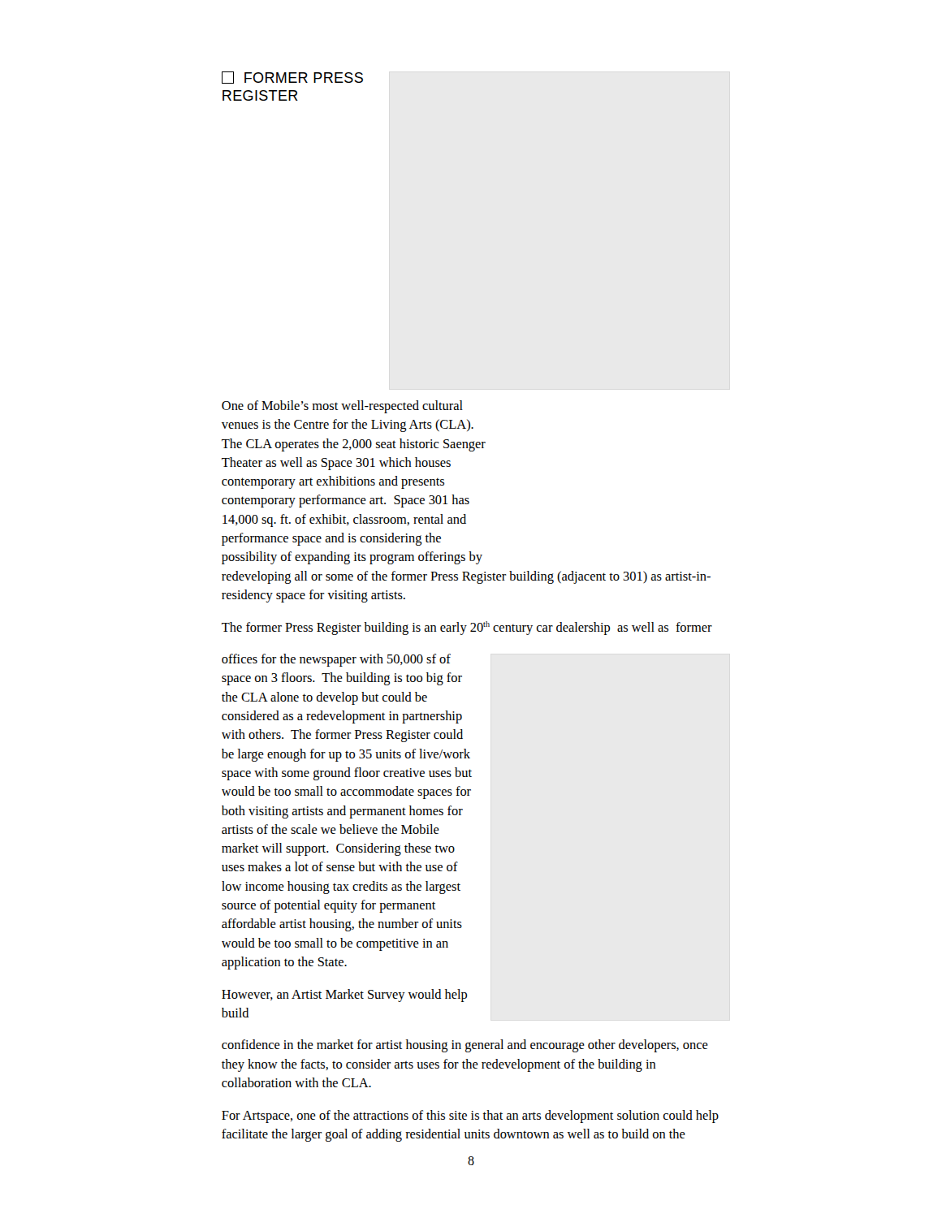FORMER PRESS REGISTER
One of Mobile’s most well-respected cultural venues is the Centre for the Living Arts (CLA). The CLA operates the 2,000 seat historic Saenger Theater as well as Space 301 which houses contemporary art exhibitions and presents contemporary performance art. Space 301 has 14,000 sq. ft. of exhibit, classroom, rental and performance space and is considering the possibility of expanding its program offerings by
redeveloping all or some of the former Press Register building (adjacent to 301) as artist-in-residency space for visiting artists.
The former Press Register building is an early 20th century car dealership as well as former
offices for the newspaper with 50,000 sf of space on 3 floors. The building is too big for the CLA alone to develop but could be considered as a redevelopment in partnership with others. The former Press Register could be large enough for up to 35 units of live/work space with some ground floor creative uses but would be too small to accommodate spaces for both visiting artists and permanent homes for artists of the scale we believe the Mobile market will support. Considering these two uses makes a lot of sense but with the use of low income housing tax credits as the largest source of potential equity for permanent affordable artist housing, the number of units would be too small to be competitive in an application to the State.
However, an Artist Market Survey would help build
confidence in the market for artist housing in general and encourage other developers, once they know the facts, to consider arts uses for the redevelopment of the building in collaboration with the CLA.
For Artspace, one of the attractions of this site is that an arts development solution could help facilitate the larger goal of adding residential units downtown as well as to build on the
8